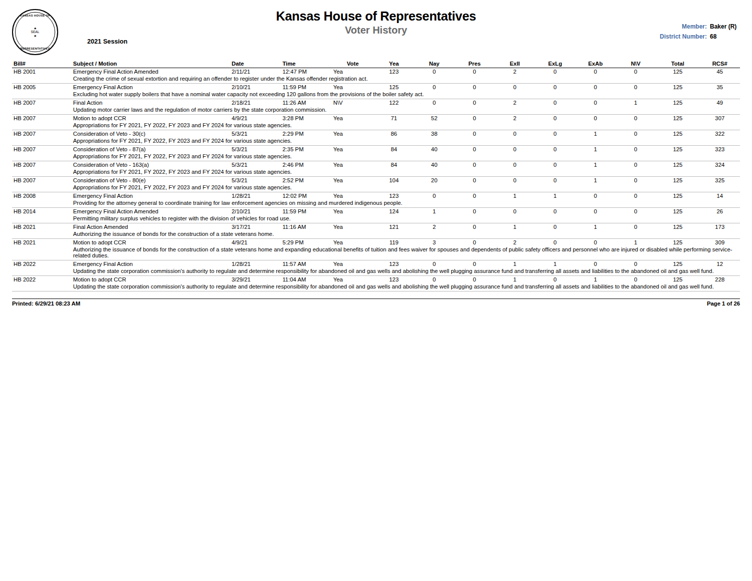KANSAS HOUSE OF
★
SEAL
★
REPRESENTATIVES
Kansas House of Representatives
Voter History
2021 Session
Member: Baker (R)
District Number: 68
| Bill# | Subject / Motion | Date | Time | Vote | Yea | Nay | Pres | ExII | ExLg | ExAb | N\V | Total | RCS# |
| --- | --- | --- | --- | --- | --- | --- | --- | --- | --- | --- | --- | --- | --- |
| HB 2001 | Emergency Final Action Amended | 2/11/21 | 12:47 PM | Yea | 123 | 0 | 0 | 2 | 0 | 0 | 0 | 125 | 45 |
| | Creating the crime of sexual extortion and requiring an offender to register under the Kansas offender registration act. |
| HB 2005 | Emergency Final Action | 2/10/21 | 11:59 PM | Yea | 125 | 0 | 0 | 0 | 0 | 0 | 0 | 125 | 35 |
| | Excluding hot water supply boilers that have a nominal water capacity not exceeding 120 gallons from the provisions of the boiler safety act. |
| HB 2007 | Final Action | 2/18/21 | 11:26 AM | N\V | 122 | 0 | 0 | 2 | 0 | 0 | 1 | 125 | 49 |
| | Updating motor carrier laws and the regulation of motor carriers by the state corporation commission. |
| HB 2007 | Motion to adopt CCR | 4/9/21 | 3:28 PM | Yea | 71 | 52 | 0 | 2 | 0 | 0 | 0 | 125 | 307 |
| | Appropriations for FY 2021, FY 2022, FY 2023 and FY 2024 for various state agencies. |
| HB 2007 | Consideration of Veto - 30(c) | 5/3/21 | 2:29 PM | Yea | 86 | 38 | 0 | 0 | 0 | 1 | 0 | 125 | 322 |
| | Appropriations for FY 2021, FY 2022, FY 2023 and FY 2024 for various state agencies. |
| HB 2007 | Consideration of Veto - 87(a) | 5/3/21 | 2:35 PM | Yea | 84 | 40 | 0 | 0 | 0 | 1 | 0 | 125 | 323 |
| | Appropriations for FY 2021, FY 2022, FY 2023 and FY 2024 for various state agencies. |
| HB 2007 | Consideration of Veto - 163(a) | 5/3/21 | 2:46 PM | Yea | 84 | 40 | 0 | 0 | 0 | 1 | 0 | 125 | 324 |
| | Appropriations for FY 2021, FY 2022, FY 2023 and FY 2024 for various state agencies. |
| HB 2007 | Consideration of Veto - 80(e) | 5/3/21 | 2:52 PM | Yea | 104 | 20 | 0 | 0 | 0 | 1 | 0 | 125 | 325 |
| | Appropriations for FY 2021, FY 2022, FY 2023 and FY 2024 for various state agencies. |
| HB 2008 | Emergency Final Action | 1/28/21 | 12:02 PM | Yea | 123 | 0 | 0 | 1 | 1 | 0 | 0 | 125 | 14 |
| | Providing for the attorney general to coordinate training for law enforcement agencies on missing and murdered indigenous people. |
| HB 2014 | Emergency Final Action Amended | 2/10/21 | 11:59 PM | Yea | 124 | 1 | 0 | 0 | 0 | 0 | 0 | 125 | 26 |
| | Permitting military surplus vehicles to register with the division of vehicles for road use. |
| HB 2021 | Final Action Amended | 3/17/21 | 11:16 AM | Yea | 121 | 2 | 0 | 1 | 0 | 1 | 0 | 125 | 173 |
| | Authorizing the issuance of bonds for the construction of a state veterans home. |
| HB 2021 | Motion to adopt CCR | 4/9/21 | 5:29 PM | Yea | 119 | 3 | 0 | 2 | 0 | 0 | 1 | 125 | 309 |
| | Authorizing the issuance of bonds for the construction of a state veterans home and expanding educational benefits of tuition and fees waiver for spouses and dependents of public safety officers and personnel who are injured or disabled while performing service-related duties. |
| HB 2022 | Emergency Final Action | 1/28/21 | 11:57 AM | Yea | 123 | 0 | 0 | 1 | 1 | 0 | 0 | 125 | 12 |
| | Updating the state corporation commission's authority to regulate and determine responsibility for abandoned oil and gas wells and abolishing the well plugging assurance fund and transferring all assets and liabilities to the abandoned oil and gas well fund. |
| HB 2022 | Motion to adopt CCR | 3/29/21 | 11:04 AM | Yea | 123 | 0 | 0 | 1 | 0 | 1 | 0 | 125 | 228 |
| | Updating the state corporation commission's authority to regulate and determine responsibility for abandoned oil and gas wells and abolishing the well plugging assurance fund and transferring all assets and liabilities to the abandoned oil and gas well fund. |
Printed: 6/29/21 08:23 AM
Page 1 of 26